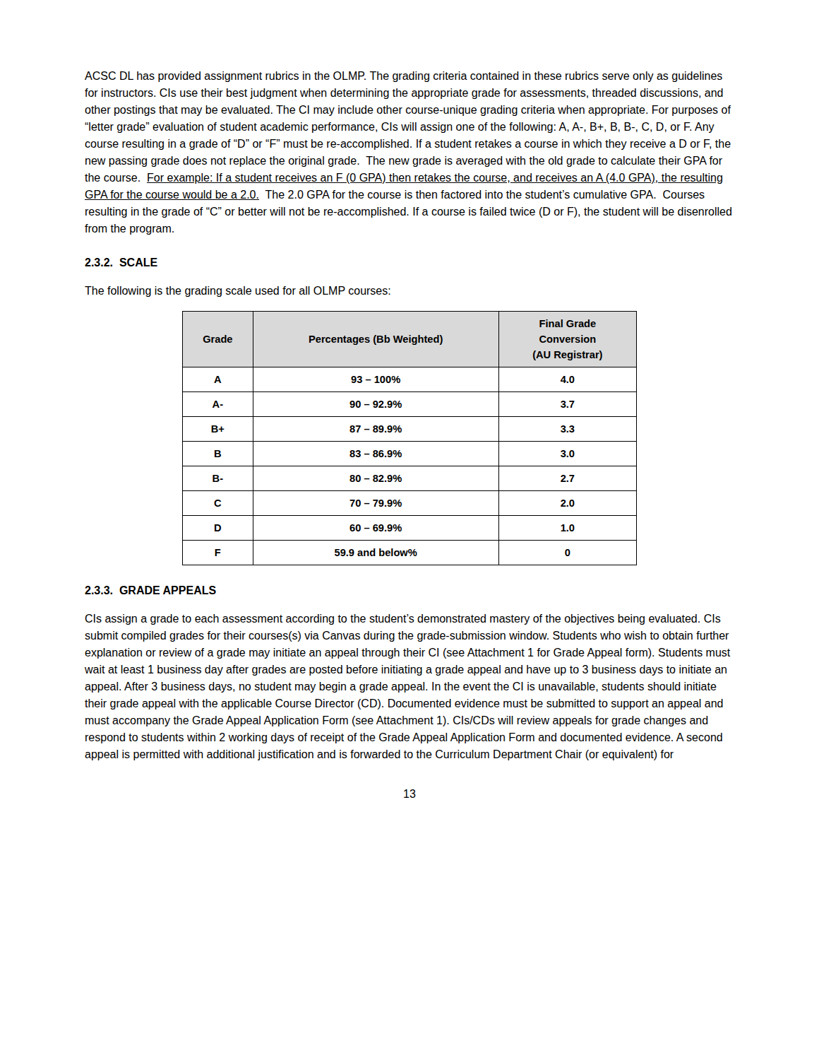ACSC DL has provided assignment rubrics in the OLMP. The grading criteria contained in these rubrics serve only as guidelines for instructors. CIs use their best judgment when determining the appropriate grade for assessments, threaded discussions, and other postings that may be evaluated. The CI may include other course-unique grading criteria when appropriate. For purposes of “letter grade” evaluation of student academic performance, CIs will assign one of the following: A, A-, B+, B, B-, C, D, or F. Any course resulting in a grade of “D” or “F” must be re-accomplished. If a student retakes a course in which they receive a D or F, the new passing grade does not replace the original grade. The new grade is averaged with the old grade to calculate their GPA for the course. For example: If a student receives an F (0 GPA) then retakes the course, and receives an A (4.0 GPA), the resulting GPA for the course would be a 2.0. The 2.0 GPA for the course is then factored into the student’s cumulative GPA. Courses resulting in the grade of “C” or better will not be re-accomplished. If a course is failed twice (D or F), the student will be disenrolled from the program.
2.3.2. SCALE
The following is the grading scale used for all OLMP courses:
| Grade | Percentages (Bb Weighted) | Final Grade Conversion (AU Registrar) |
| --- | --- | --- |
| A | 93 – 100% | 4.0 |
| A- | 90 – 92.9% | 3.7 |
| B+ | 87 – 89.9% | 3.3 |
| B | 83 – 86.9% | 3.0 |
| B- | 80 – 82.9% | 2.7 |
| C | 70 – 79.9% | 2.0 |
| D | 60 – 69.9% | 1.0 |
| F | 59.9 and below% | 0 |
2.3.3. GRADE APPEALS
CIs assign a grade to each assessment according to the student’s demonstrated mastery of the objectives being evaluated. CIs submit compiled grades for their courses(s) via Canvas during the grade-submission window. Students who wish to obtain further explanation or review of a grade may initiate an appeal through their CI (see Attachment 1 for Grade Appeal form). Students must wait at least 1 business day after grades are posted before initiating a grade appeal and have up to 3 business days to initiate an appeal. After 3 business days, no student may begin a grade appeal. In the event the CI is unavailable, students should initiate their grade appeal with the applicable Course Director (CD). Documented evidence must be submitted to support an appeal and must accompany the Grade Appeal Application Form (see Attachment 1). CIs/CDs will review appeals for grade changes and respond to students within 2 working days of receipt of the Grade Appeal Application Form and documented evidence. A second appeal is permitted with additional justification and is forwarded to the Curriculum Department Chair (or equivalent) for
13